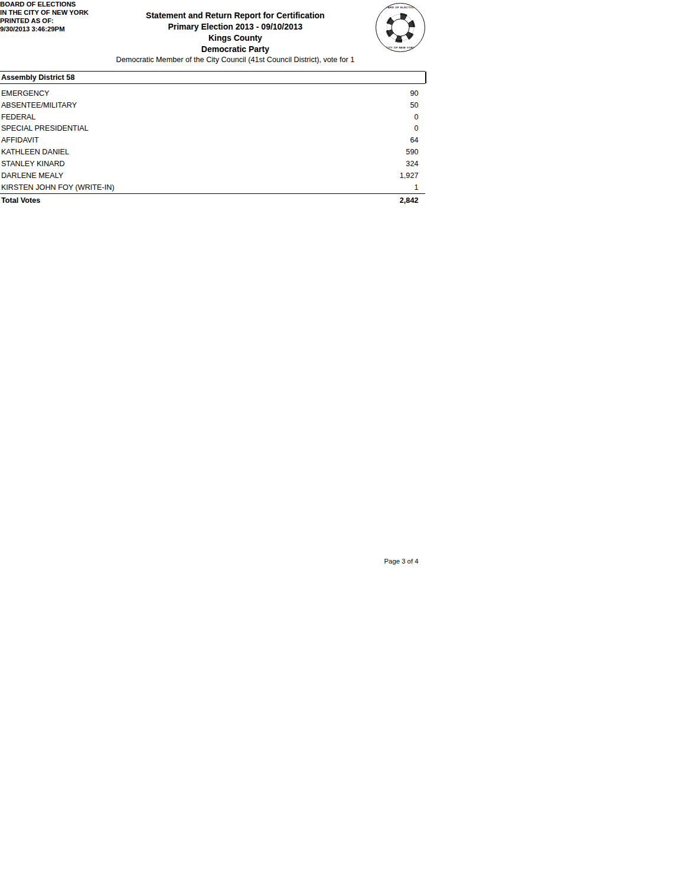BOARD OF ELECTIONS
IN THE CITY OF NEW YORK
PRINTED AS OF:
9/30/2013 3:46:29PM
Statement and Return Report for Certification
Primary Election 2013 - 09/10/2013
Kings County
Democratic Party
Democratic Member of the City Council (41st Council District), vote for 1
BOARD OF ELECTIONS
CITY OF NEW YORK
Assembly District 58
| EMERGENCY | 90 |
| ABSENTEE/MILITARY | 50 |
| FEDERAL | 0 |
| SPECIAL PRESIDENTIAL | 0 |
| AFFIDAVIT | 64 |
| KATHLEEN DANIEL | 590 |
| STANLEY KINARD | 324 |
| DARLENE MEALY | 1,927 |
| KIRSTEN JOHN FOY (WRITE-IN) | 1 |
| Total Votes | 2,842 |
Page 3 of 4